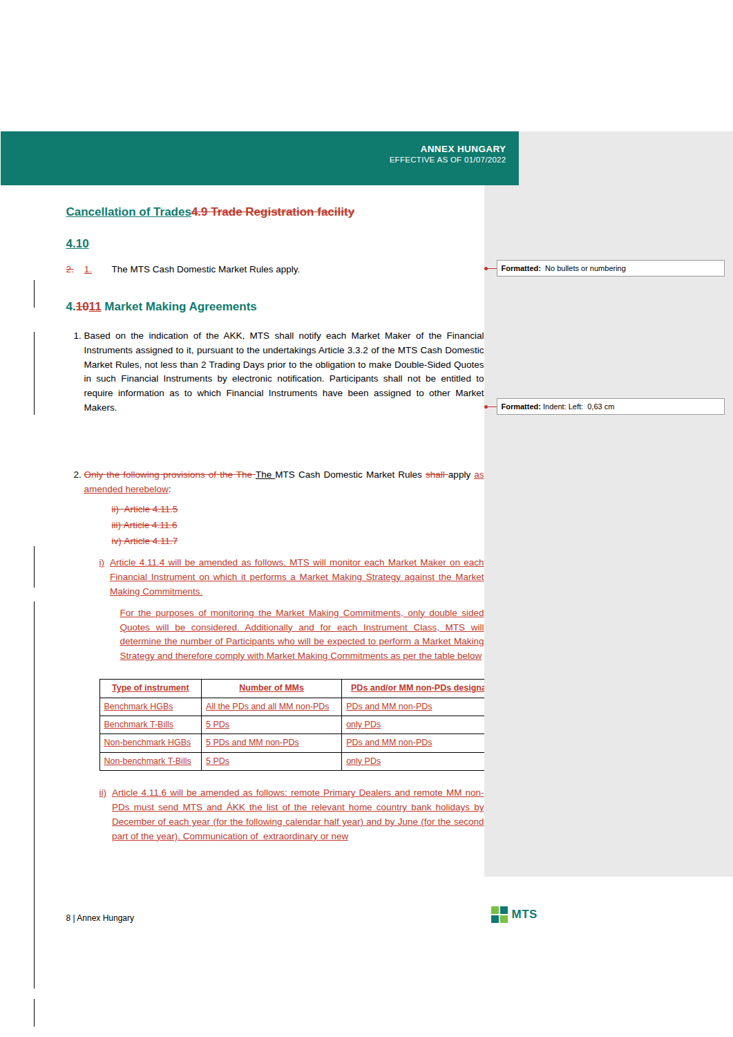ANNEX HUNGARY
EFFECTIVE AS OF 01/07/2022
Cancellation of Trades 4.9 Trade Registration facility
4.10
2. 1.
The MTS Cash Domestic Market Rules apply.
4.1011 Market Making Agreements
Based on the indication of the AKK, MTS shall notify each Market Maker of the Financial Instruments assigned to it, pursuant to the undertakings Article 3.3.2 of the MTS Cash Domestic Market Rules, not less than 2 Trading Days prior to the obligation to make Double-Sided Quotes in such Financial Instruments by electronic notification. Participants shall not be entitled to require information as to which Financial Instruments have been assigned to other Market Makers.
Only the following provisions of the The The MTS Cash Domestic Market Rules shall apply as amended herebelow:
ii) Article 4.11.5
iii) Article 4.11.6
iv) Article 4.11.7
i)
Article 4.11.4 will be amended as follows. MTS will monitor each Market Maker on each Financial Instrument on which it performs a Market Making Strategy against the Market Making Commitments.
For the purposes of monitoring the Market Making Commitments, only double sided Quotes will be considered. Additionally and for each Instrument Class, MTS will determine the number of Participants who will be expected to perform a Market Making Strategy and therefore comply with Market Making Commitments as per the table below
| Type of instrument | Number of MMs | PDs and/or MM non-PDs designated | |
| --- | --- | --- | --- |
| Benchmark HGBs | All the PDs and all MM non-PDs | PDs and MM non-PDs | |
| Benchmark T-Bills | 5 PDs | only PDs | |
| Non-benchmark HGBs | 5 PDs and MM non-PDs | PDs and MM non-PDs | |
| Non-benchmark T-Bills | 5 PDs | only PDs | |
ii)
Article 4.11.6 will be amended as follows: remote Primary Dealers and remote MM non-PDs must send MTS and ÁKK the list of the relevant home country bank holidays by December of each year (for the following calendar half year) and by June (for the second part of the year). Communication of extraordinary or new
Formatted: No bullets or numbering
Formatted: Indent: Left: 0,63 cm
8 | Annex Hungary
MTS